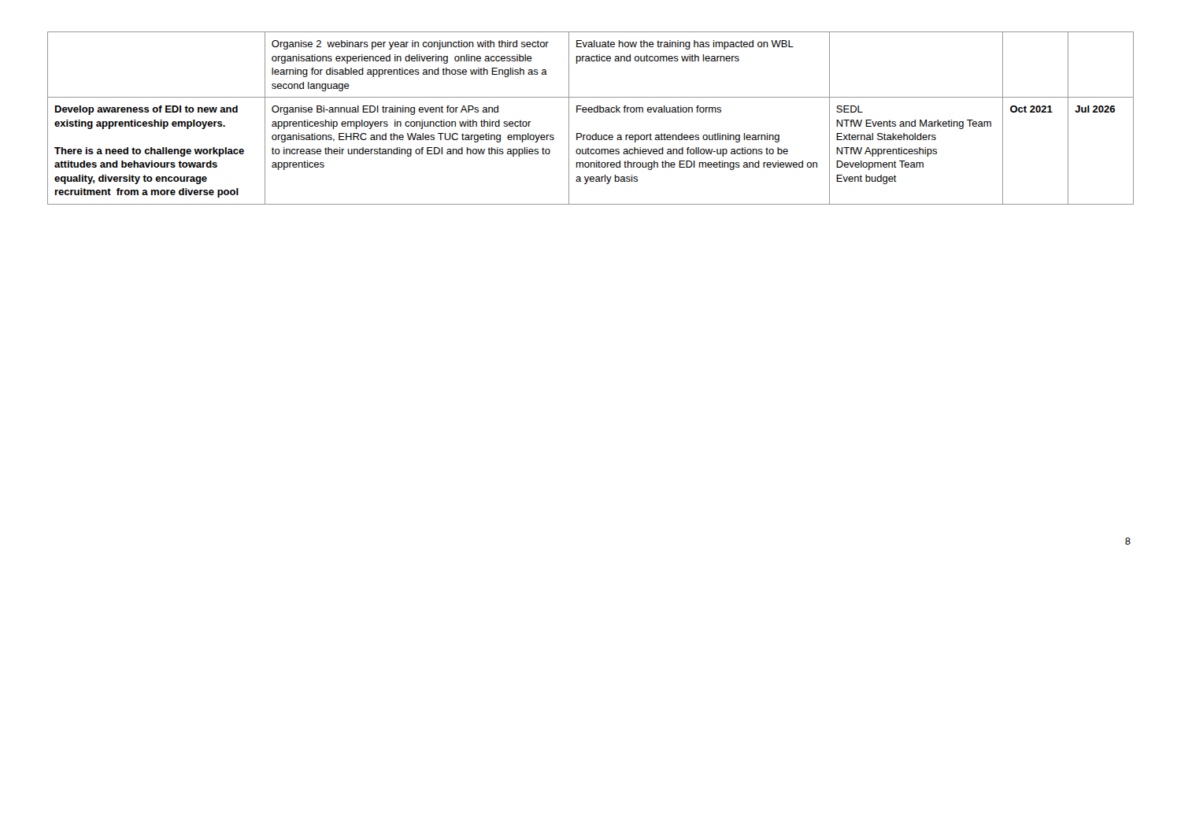| | Organise 2 webinars per year in conjunction with third sector organisations experienced in delivering online accessible learning for disabled apprentices and those with English as a second language | Evaluate how the training has impacted on WBL practice and outcomes with learners | | | |
| Develop awareness of EDI to new and existing apprenticeship employers. There is a need to challenge workplace attitudes and behaviours towards equality, diversity to encourage recruitment from a more diverse pool | Organise Bi-annual EDI training event for APs and apprenticeship employers in conjunction with third sector organisations, EHRC and the Wales TUC targeting employers to increase their understanding of EDI and how this applies to apprentices | Feedback from evaluation forms Produce a report attendees outlining learning outcomes achieved and follow-up actions to be monitored through the EDI meetings and reviewed on a yearly basis | SEDL NTfW Events and Marketing Team External Stakeholders NTfW Apprenticeships Development Team Event budget | Oct 2021 | Jul 2026 |
8